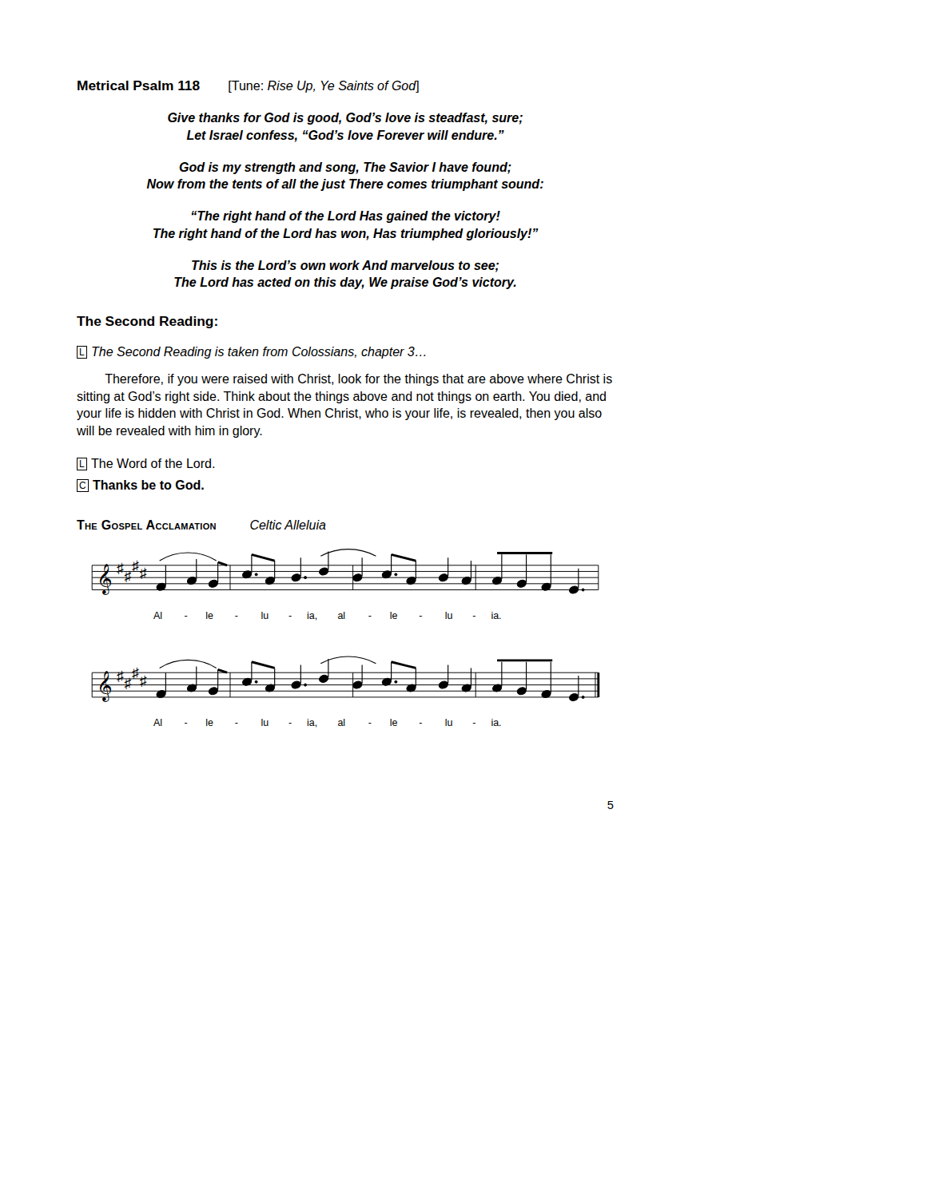Metrical Psalm 118 [Tune: Rise Up, Ye Saints of God]
Give thanks for God is good, God’s love is steadfast, sure;
Let Israel confess, “God’s love Forever will endure.”
God is my strength and song, The Savior I have found;
Now from the tents of all the just There comes triumphant sound:
“The right hand of the Lord Has gained the victory!
The right hand of the Lord has won, Has triumphed gloriously!”
This is the Lord’s own work And marvelous to see;
The Lord has acted on this day, We praise God’s victory.
The Second Reading:
LThe Second Reading is taken from Colossians, chapter 3…
Therefore, if you were raised with Christ, look for the things that are above where Christ is sitting at God’s right side. Think about the things above and not things on earth. You died, and your life is hidden with Christ in God. When Christ, who is your life, is revealed, then you also will be revealed with him in glory.
LThe Word of the Lord.
CThanks be to God.
The Gospel Acclamation Celtic Alleluia
𝄞 𝄞 ♯ ♯ ♯ ♯ ♯ ♯ ♯ ♯ Al - le - lu - ia, al - le - lu - ia. Al - le - lu - ia, al - le - lu - ia.
5